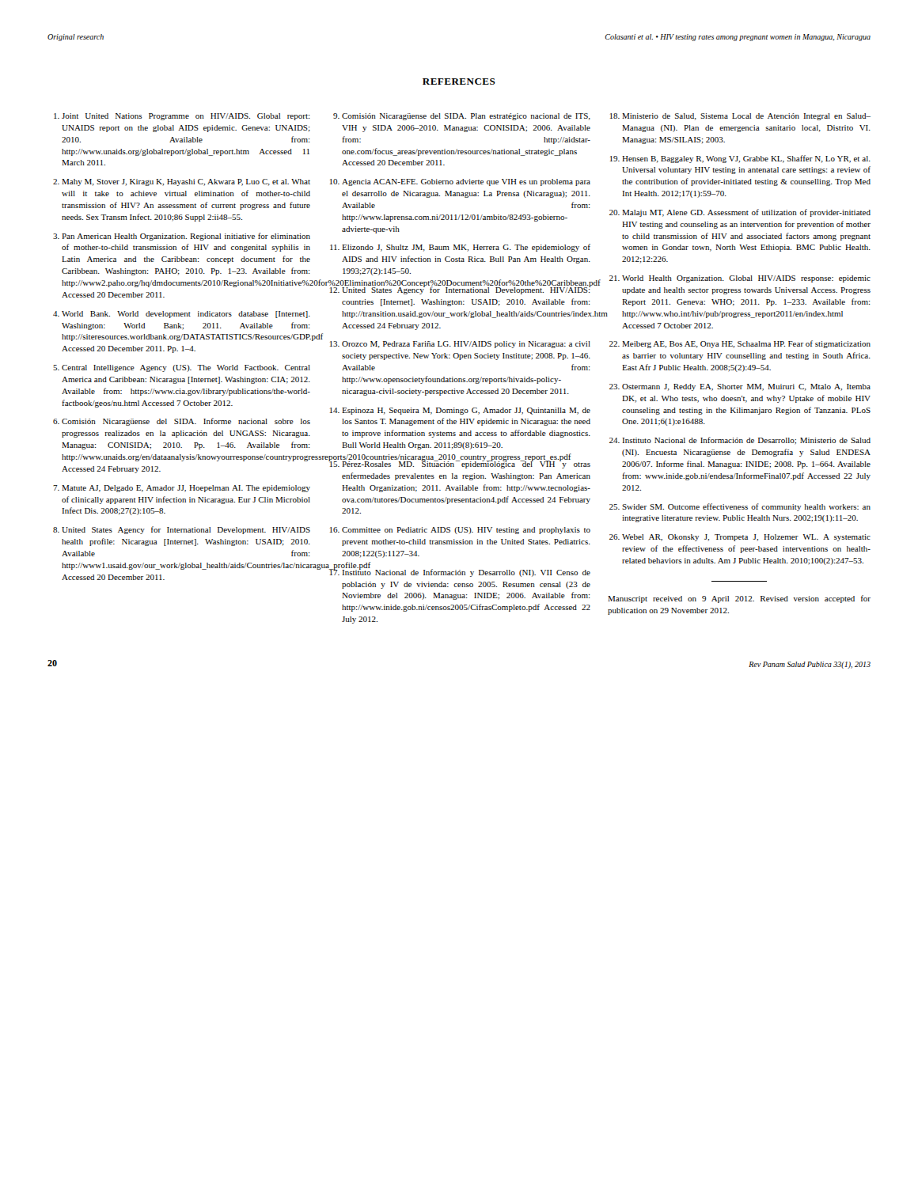Original research
Colasanti et al. • HIV testing rates among pregnant women in Managua, Nicaragua
REFERENCES
Joint United Nations Programme on HIV/AIDS. Global report: UNAIDS report on the global AIDS epidemic. Geneva: UNAIDS; 2010. Available from: http://www.unaids.org/globalreport/global_report.htm Accessed 11 March 2011.
Mahy M, Stover J, Kiragu K, Hayashi C, Akwara P, Luo C, et al. What will it take to achieve virtual elimination of mother-to-child transmission of HIV? An assessment of current progress and future needs. Sex Transm Infect. 2010;86 Suppl 2:ii48–55.
Pan American Health Organization. Regional initiative for elimination of mother-to-child transmission of HIV and congenital syphilis in Latin America and the Caribbean: concept document for the Caribbean. Washington: PAHO; 2010. Pp. 1–23. Available from: http://www2.paho.org/hq/dmdocuments/2010/Regional%20Initiative%20for%20Elimination%20Concept%20Document%20for%20the%20Caribbean.pdf Accessed 20 December 2011.
World Bank. World development indicators database [Internet]. Washington: World Bank; 2011. Available from: http://siteresources.worldbank.org/DATASTATISTICS/Resources/GDP.pdf Accessed 20 December 2011. Pp. 1–4.
Central Intelligence Agency (US). The World Factbook. Central America and Caribbean: Nicaragua [Internet]. Washington: CIA; 2012. Available from: https://www.cia.gov/library/publications/the-world-factbook/geos/nu.html Accessed 7 October 2012.
Comisión Nicaragüense del SIDA. Informe nacional sobre los progressos realizados en la aplicación del UNGASS: Nicaragua. Managua: CONISIDA; 2010. Pp. 1–46. Available from: http://www.unaids.org/en/dataanalysis/knowyourresponse/countryprogressreports/2010countries/nicaragua_2010_country_progress_report_es.pdf Accessed 24 February 2012.
Matute AJ, Delgado E, Amador JJ, Hoepelman AI. The epidemiology of clinically apparent HIV infection in Nicaragua. Eur J Clin Microbiol Infect Dis. 2008;27(2):105–8.
United States Agency for International Development. HIV/AIDS health profile: Nicaragua [Internet]. Washington: USAID; 2010. Available from: http://www1.usaid.gov/our_work/global_health/aids/Countries/lac/nicaragua_profile.pdf Accessed 20 December 2011.
Comisión Nicaragüense del SIDA. Plan estratégico nacional de ITS, VIH y SIDA 2006–2010. Managua: CONISIDA; 2006. Available from: http://aidstar-one.com/focus_areas/prevention/resources/national_strategic_plans Accessed 20 December 2011.
Agencia ACAN-EFE. Gobierno advierte que VIH es un problema para el desarrollo de Nicaragua. Managua: La Prensa (Nicaragua); 2011. Available from: http://www.laprensa.com.ni/2011/12/01/ambito/82493-gobierno-advierte-que-vih
Elizondo J, Shultz JM, Baum MK, Herrera G. The epidemiology of AIDS and HIV infection in Costa Rica. Bull Pan Am Health Organ. 1993;27(2):145–50.
United States Agency for International Development. HIV/AIDS: countries [Internet]. Washington: USAID; 2010. Available from: http://transition.usaid.gov/our_work/global_health/aids/Countries/index.htm Accessed 24 February 2012.
Orozco M, Pedraza Fariña LG. HIV/AIDS policy in Nicaragua: a civil society perspective. New York: Open Society Institute; 2008. Pp. 1–46. Available from: http://www.opensocietyfoundations.org/reports/hivaids-policy-nicaragua-civil-society-perspective Accessed 20 December 2011.
Espinoza H, Sequeira M, Domingo G, Amador JJ, Quintanilla M, de los Santos T. Management of the HIV epidemic in Nicaragua: the need to improve information systems and access to affordable diagnostics. Bull World Health Organ. 2011;89(8):619–20.
Pérez-Rosales MD. Situación epidemiológica del VIH y otras enfermedades prevalentes en la region. Washington: Pan American Health Organization; 2011. Available from: http://www.tecnologias-ova.com/tutores/Documentos/presentacion4.pdf Accessed 24 February 2012.
Committee on Pediatric AIDS (US). HIV testing and prophylaxis to prevent mother-to-child transmission in the United States. Pediatrics. 2008;122(5):1127–34.
Instituto Nacional de Información y Desarrollo (NI). VII Censo de población y IV de vivienda: censo 2005. Resumen censal (23 de Noviembre del 2006). Managua: INIDE; 2006. Available from: http://www.inide.gob.ni/censos2005/CifrasCompleto.pdf Accessed 22 July 2012.
Ministerio de Salud, Sistema Local de Atención Integral en Salud–Managua (NI). Plan de emergencia sanitario local, Distrito VI. Managua: MS/SILAIS; 2003.
Hensen B, Baggaley R, Wong VJ, Grabbe KL, Shaffer N, Lo YR, et al. Universal voluntary HIV testing in antenatal care settings: a review of the contribution of provider-initiated testing & counselling. Trop Med Int Health. 2012;17(1):59–70.
Malaju MT, Alene GD. Assessment of utilization of provider-initiated HIV testing and counseling as an intervention for prevention of mother to child transmission of HIV and associated factors among pregnant women in Gondar town, North West Ethiopia. BMC Public Health. 2012;12:226.
World Health Organization. Global HIV/AIDS response: epidemic update and health sector progress towards Universal Access. Progress Report 2011. Geneva: WHO; 2011. Pp. 1–233. Available from: http://www.who.int/hiv/pub/progress_report2011/en/index.html Accessed 7 October 2012.
Meiberg AE, Bos AE, Onya HE, Schaalma HP. Fear of stigmaticization as barrier to voluntary HIV counselling and testing in South Africa. East Afr J Public Health. 2008;5(2):49–54.
Ostermann J, Reddy EA, Shorter MM, Muiruri C, Mtalo A, Itemba DK, et al. Who tests, who doesn't, and why? Uptake of mobile HIV counseling and testing in the Kilimanjaro Region of Tanzania. PLoS One. 2011;6(1):e16488.
Instituto Nacional de Información de Desarrollo; Ministerio de Salud (NI). Encuesta Nicaragüense de Demografía y Salud ENDESA 2006/07. Informe final. Managua: INIDE; 2008. Pp. 1–664. Available from: www.inide.gob.ni/endesa/InformeFinal07.pdf Accessed 22 July 2012.
Swider SM. Outcome effectiveness of community health workers: an integrative literature review. Public Health Nurs. 2002;19(1):11–20.
Webel AR, Okonsky J, Trompeta J, Holzemer WL. A systematic review of the effectiveness of peer-based interventions on health-related behaviors in adults. Am J Public Health. 2010;100(2):247–53.
Manuscript received on 9 April 2012. Revised version accepted for publication on 29 November 2012.
20
Rev Panam Salud Publica 33(1), 2013